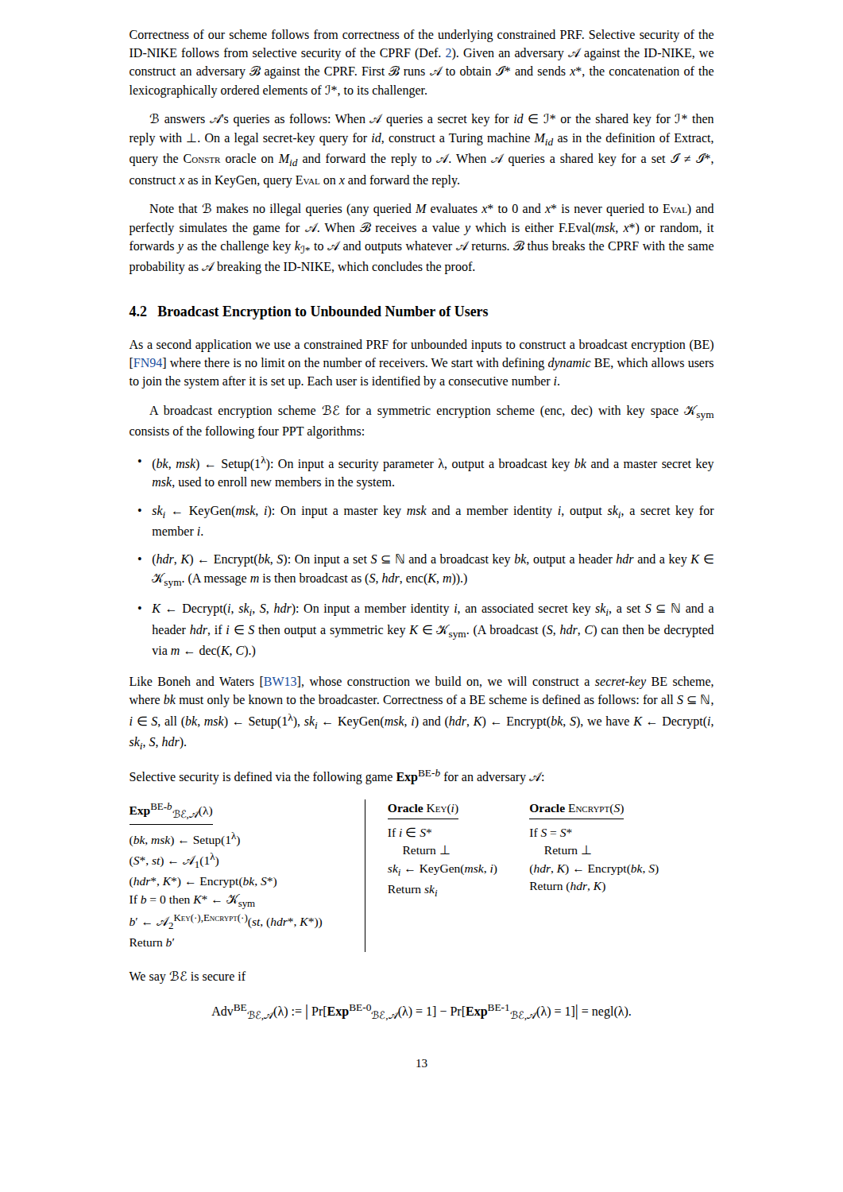Correctness of our scheme follows from correctness of the underlying constrained PRF. Selective security of the ID-NIKE follows from selective security of the CPRF (Def. 2). Given an adversary 𝒜 against the ID-NIKE, we construct an adversary ℬ against the CPRF. First ℬ runs 𝒜 to obtain ℐ* and sends x*, the concatenation of the lexicographically ordered elements of ℐ*, to its challenger.
ℬ answers 𝒜's queries as follows: When 𝒜 queries a secret key for id ∈ ℐ* or the shared key for ℐ* then reply with ⊥. On a legal secret-key query for id, construct a Turing machine Mid as in the definition of Extract, query the Constr oracle on Mid and forward the reply to 𝒜. When 𝒜 queries a shared key for a set ℐ ≠ ℐ*, construct x as in KeyGen, query Eval on x and forward the reply.
Note that ℬ makes no illegal queries (any queried M evaluates x* to 0 and x* is never queried to Eval) and perfectly simulates the game for 𝒜. When ℬ receives a value y which is either F.Eval(msk, x*) or random, it forwards y as the challenge key kℐ* to 𝒜 and outputs whatever 𝒜 returns. ℬ thus breaks the CPRF with the same probability as 𝒜 breaking the ID-NIKE, which concludes the proof.
4.2 Broadcast Encryption to Unbounded Number of Users
As a second application we use a constrained PRF for unbounded inputs to construct a broadcast encryption (BE) [FN94] where there is no limit on the number of receivers. We start with defining dynamic BE, which allows users to join the system after it is set up. Each user is identified by a consecutive number i.
A broadcast encryption scheme ℬℰ for a symmetric encryption scheme (enc, dec) with key space 𝒦sym consists of the following four PPT algorithms:
(bk, msk) ← Setup(1λ): On input a security parameter λ, output a broadcast key bk and a master secret key msk, used to enroll new members in the system.
ski ← KeyGen(msk, i): On input a master key msk and a member identity i, output ski, a secret key for member i.
(hdr, K) ← Encrypt(bk, S): On input a set S ⊆ ℕ and a broadcast key bk, output a header hdr and a key K ∈ 𝒦sym. (A message m is then broadcast as (S, hdr, enc(K, m)).)
K ← Decrypt(i, ski, S, hdr): On input a member identity i, an associated secret key ski, a set S ⊆ ℕ and a header hdr, if i ∈ S then output a symmetric key K ∈ 𝒦sym. (A broadcast (S, hdr, C) can then be decrypted via m ← dec(K, C).)
Like Boneh and Waters [BW13], whose construction we build on, we will construct a secret-key BE scheme, where bk must only be known to the broadcaster. Correctness of a BE scheme is defined as follows: for all S ⊆ ℕ, i ∈ S, all (bk, msk) ← Setup(1λ), ski ← KeyGen(msk, i) and (hdr, K) ← Encrypt(bk, S), we have K ← Decrypt(i, ski, S, hdr).
Selective security is defined via the following game ExpBE-b for an adversary 𝒜:
ExpBE-bℬℰ,𝒜(λ)
(bk, msk) ← Setup(1λ)
(S*, st) ← 𝒜1(1λ)
(hdr*, K*) ← Encrypt(bk, S*)
If b = 0 then K* ← 𝒦sym
b′ ← 𝒜2Key(·),Encrypt(·)(st, (hdr*, K*))
Return b′
Oracle Key(i)
If i ∈ S*
Return ⊥
ski ← KeyGen(msk, i)
Return ski
Oracle Encrypt(S)
If S = S*
Return ⊥
(hdr, K) ← Encrypt(bk, S)
Return (hdr, K)
We say ℬℰ is secure if
AdvBEℬℰ,𝒜(λ) := | Pr[ExpBE-0ℬℰ,𝒜(λ) = 1] − Pr[ExpBE-1ℬℰ,𝒜(λ) = 1]| = negl(λ).
13